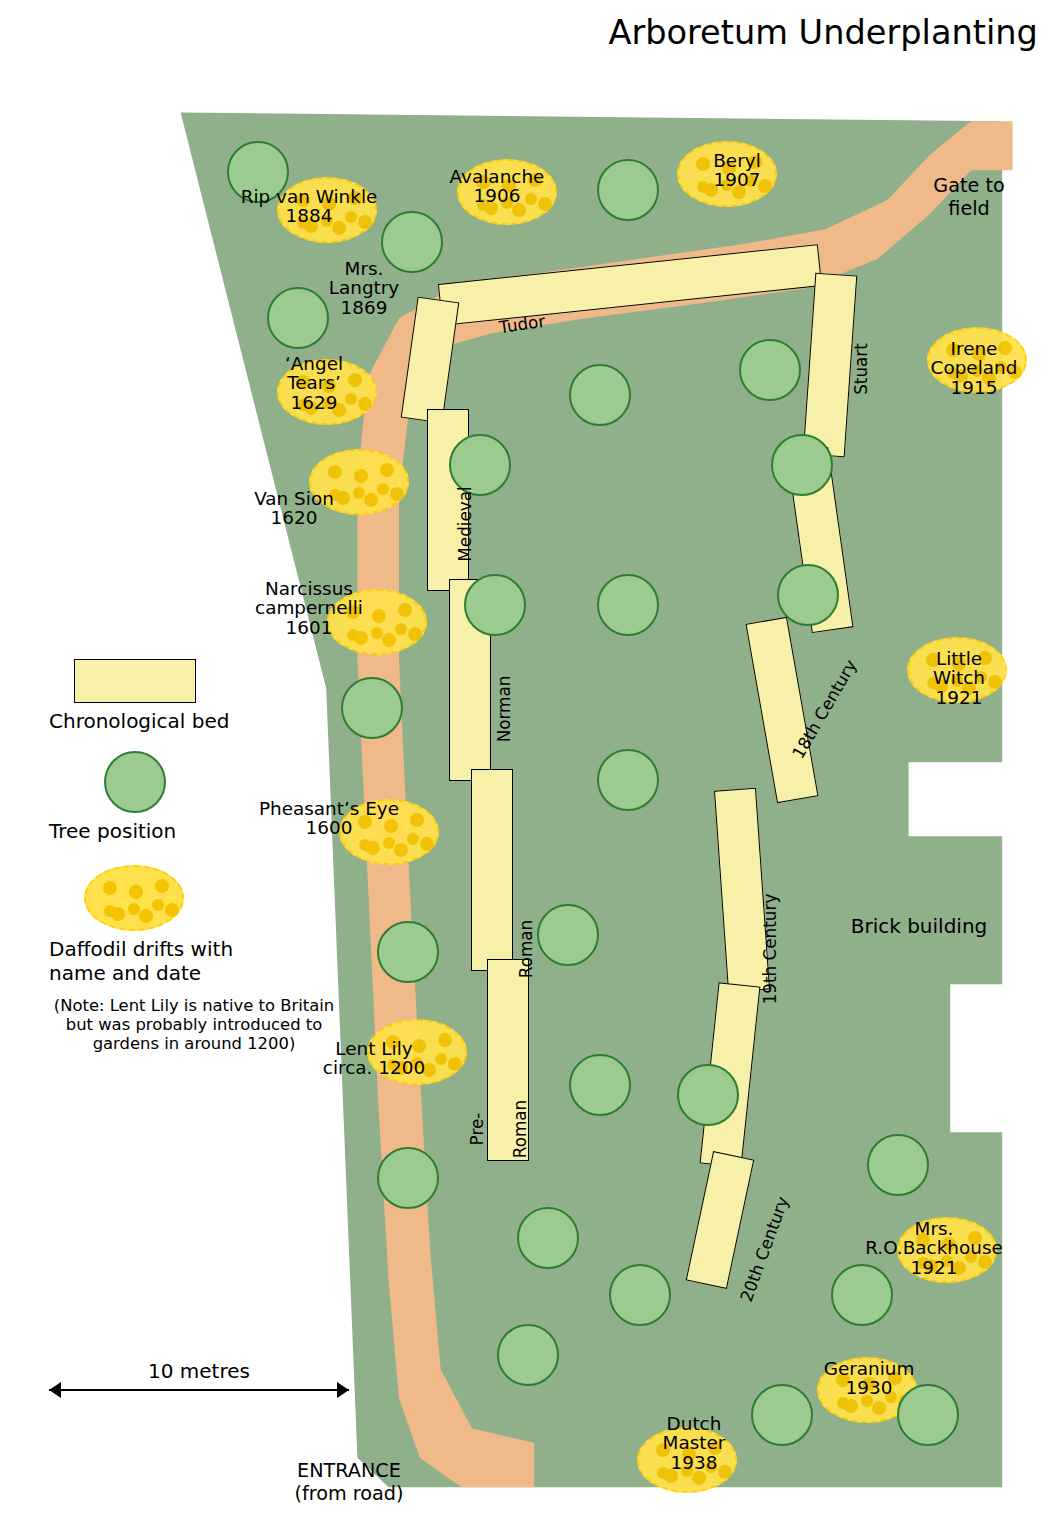Arboretum Underplanting
Tudor
Medieval
Norman
Roman
Pre-
Roman
Stuart
18th Century
19th Century
20th Century
Rip van Winkle
1884
Avalanche
1906
Beryl
1907
Mrs.
Langtry
1869
‘Angel
Tears’
1629
Van Sion
1620
Narcissus
campernelli
1601
Pheasant’s Eye
1600
Lent Lily
circa. 1200
Irene
Copeland
1915
Little
Witch
1921
Mrs.
R.O.Backhouse
1921
Geranium
1930
Dutch
Master
1938
Gate to
field
Brick building
Chronological bed
Tree position
Daffodil drifts with
name and date
(Note: Lent Lily is native to Britain but was probably introduced to gardens in around 1200)
10 metres
ENTRANCE
(from road)